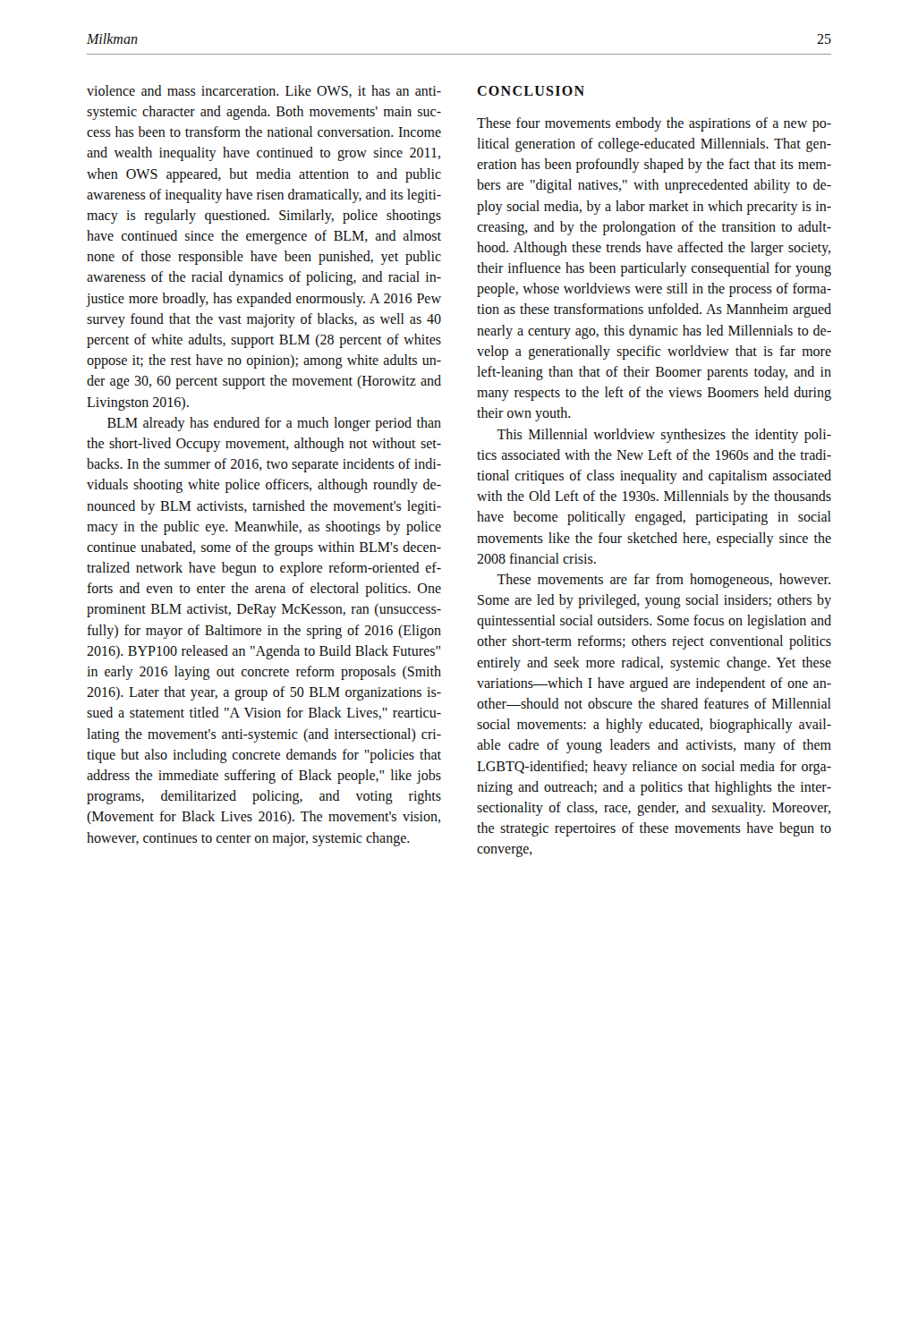Milkman 25
violence and mass incarceration. Like OWS, it has an anti-systemic character and agenda. Both movements' main success has been to transform the national conversation. Income and wealth inequality have continued to grow since 2011, when OWS appeared, but media attention to and public awareness of inequality have risen dramatically, and its legitimacy is regularly questioned. Similarly, police shootings have continued since the emergence of BLM, and almost none of those responsible have been punished, yet public awareness of the racial dynamics of policing, and racial injustice more broadly, has expanded enormously. A 2016 Pew survey found that the vast majority of blacks, as well as 40 percent of white adults, support BLM (28 percent of whites oppose it; the rest have no opinion); among white adults under age 30, 60 percent support the movement (Horowitz and Livingston 2016).
BLM already has endured for a much longer period than the short-lived Occupy movement, although not without setbacks. In the summer of 2016, two separate incidents of individuals shooting white police officers, although roundly denounced by BLM activists, tarnished the movement's legitimacy in the public eye. Meanwhile, as shootings by police continue unabated, some of the groups within BLM's decentralized network have begun to explore reform-oriented efforts and even to enter the arena of electoral politics. One prominent BLM activist, DeRay McKesson, ran (unsuccessfully) for mayor of Baltimore in the spring of 2016 (Eligon 2016). BYP100 released an "Agenda to Build Black Futures" in early 2016 laying out concrete reform proposals (Smith 2016). Later that year, a group of 50 BLM organizations issued a statement titled "A Vision for Black Lives," rearticulating the movement's anti-systemic (and intersectional) critique but also including concrete demands for "policies that address the immediate suffering of Black people," like jobs programs, demilitarized policing, and voting rights (Movement for Black Lives 2016). The movement's vision, however, continues to center on major, systemic change.
Conclusion
These four movements embody the aspirations of a new political generation of college-educated Millennials. That generation has been profoundly shaped by the fact that its members are "digital natives," with unprecedented ability to deploy social media, by a labor market in which precarity is increasing, and by the prolongation of the transition to adulthood. Although these trends have affected the larger society, their influence has been particularly consequential for young people, whose worldviews were still in the process of formation as these transformations unfolded. As Mannheim argued nearly a century ago, this dynamic has led Millennials to develop a generationally specific worldview that is far more left-leaning than that of their Boomer parents today, and in many respects to the left of the views Boomers held during their own youth.
This Millennial worldview synthesizes the identity politics associated with the New Left of the 1960s and the traditional critiques of class inequality and capitalism associated with the Old Left of the 1930s. Millennials by the thousands have become politically engaged, participating in social movements like the four sketched here, especially since the 2008 financial crisis.
These movements are far from homogeneous, however. Some are led by privileged, young social insiders; others by quintessential social outsiders. Some focus on legislation and other short-term reforms; others reject conventional politics entirely and seek more radical, systemic change. Yet these variations—which I have argued are independent of one another—should not obscure the shared features of Millennial social movements: a highly educated, biographically available cadre of young leaders and activists, many of them LGBTQ-identified; heavy reliance on social media for organizing and outreach; and a politics that highlights the intersectionality of class, race, gender, and sexuality. Moreover, the strategic repertoires of these movements have begun to converge,